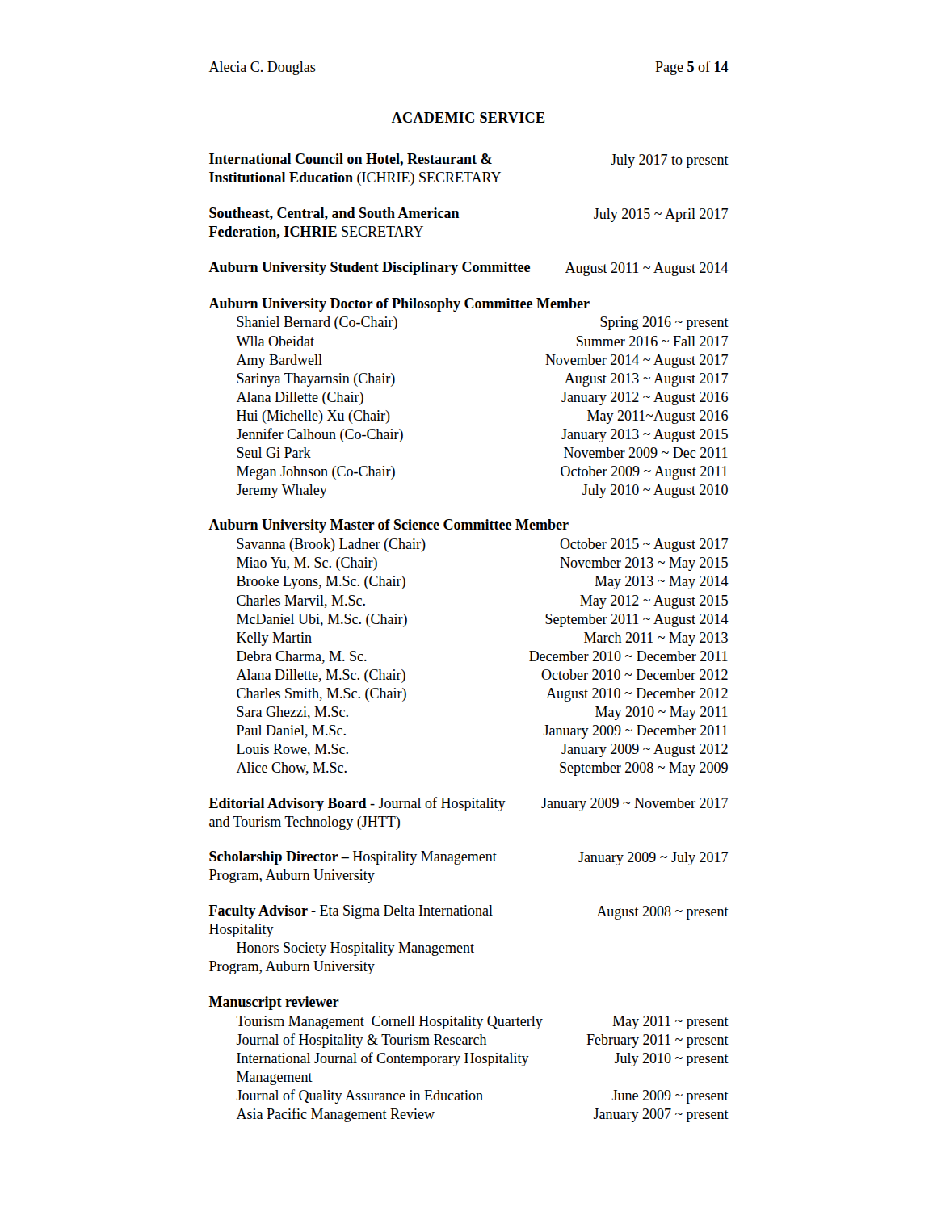Alecia C. Douglas
Page 5 of 14
ACADEMIC SERVICE
International Council on Hotel, Restaurant & Institutional Education (ICHRIE) SECRETARY
July 2017 to present
Southeast, Central, and South American Federation, ICHRIE SECRETARY
July 2015 ~ April 2017
Auburn University Student Disciplinary Committee
August 2011 ~ August 2014
Auburn University Doctor of Philosophy Committee Member
Shaniel Bernard (Co-Chair) Spring 2016 ~ present
Wlla Obeidat Summer 2016 ~ Fall 2017
Amy Bardwell November 2014 ~ August 2017
Sarinya Thayarnsin (Chair) August 2013 ~ August 2017
Alana Dillette (Chair) January 2012 ~ August 2016
Hui (Michelle) Xu (Chair) May 2011~August 2016
Jennifer Calhoun (Co-Chair) January 2013 ~ August 2015
Seul Gi Park November 2009 ~ Dec 2011
Megan Johnson (Co-Chair) October 2009 ~ August 2011
Jeremy Whaley July 2010 ~ August 2010
Auburn University Master of Science Committee Member
Savanna (Brook) Ladner (Chair) October 2015 ~ August 2017
Miao Yu, M. Sc. (Chair) November 2013 ~ May 2015
Brooke Lyons, M.Sc. (Chair) May 2013 ~ May 2014
Charles Marvil, M.Sc. May 2012 ~ August 2015
McDaniel Ubi, M.Sc. (Chair) September 2011 ~ August 2014
Kelly Martin March 2011 ~ May 2013
Debra Charma, M. Sc. December 2010 ~ December 2011
Alana Dillette, M.Sc. (Chair) October 2010 ~ December 2012
Charles Smith, M.Sc. (Chair) August 2010 ~ December 2012
Sara Ghezzi, M.Sc. May 2010 ~ May 2011
Paul Daniel, M.Sc. January 2009 ~ December 2011
Louis Rowe, M.Sc. January 2009 ~ August 2012
Alice Chow, M.Sc. September 2008 ~ May 2009
Editorial Advisory Board - Journal of Hospitality and Tourism Technology (JHTT)
January 2009 ~ November 2017
Scholarship Director – Hospitality Management Program, Auburn University
January 2009 ~ July 2017
Faculty Advisor - Eta Sigma Delta International Hospitality
Honors Society Hospitality Management Program, Auburn University
August 2008 ~ present
Manuscript reviewer
Tourism Management Cornell Hospitality Quarterly May 2011 ~ present
Journal of Hospitality & Tourism Research February 2011 ~ present
International Journal of Contemporary Hospitality Management July 2010 ~ present
Journal of Quality Assurance in Education June 2009 ~ present
Asia Pacific Management Review January 2007 ~ present